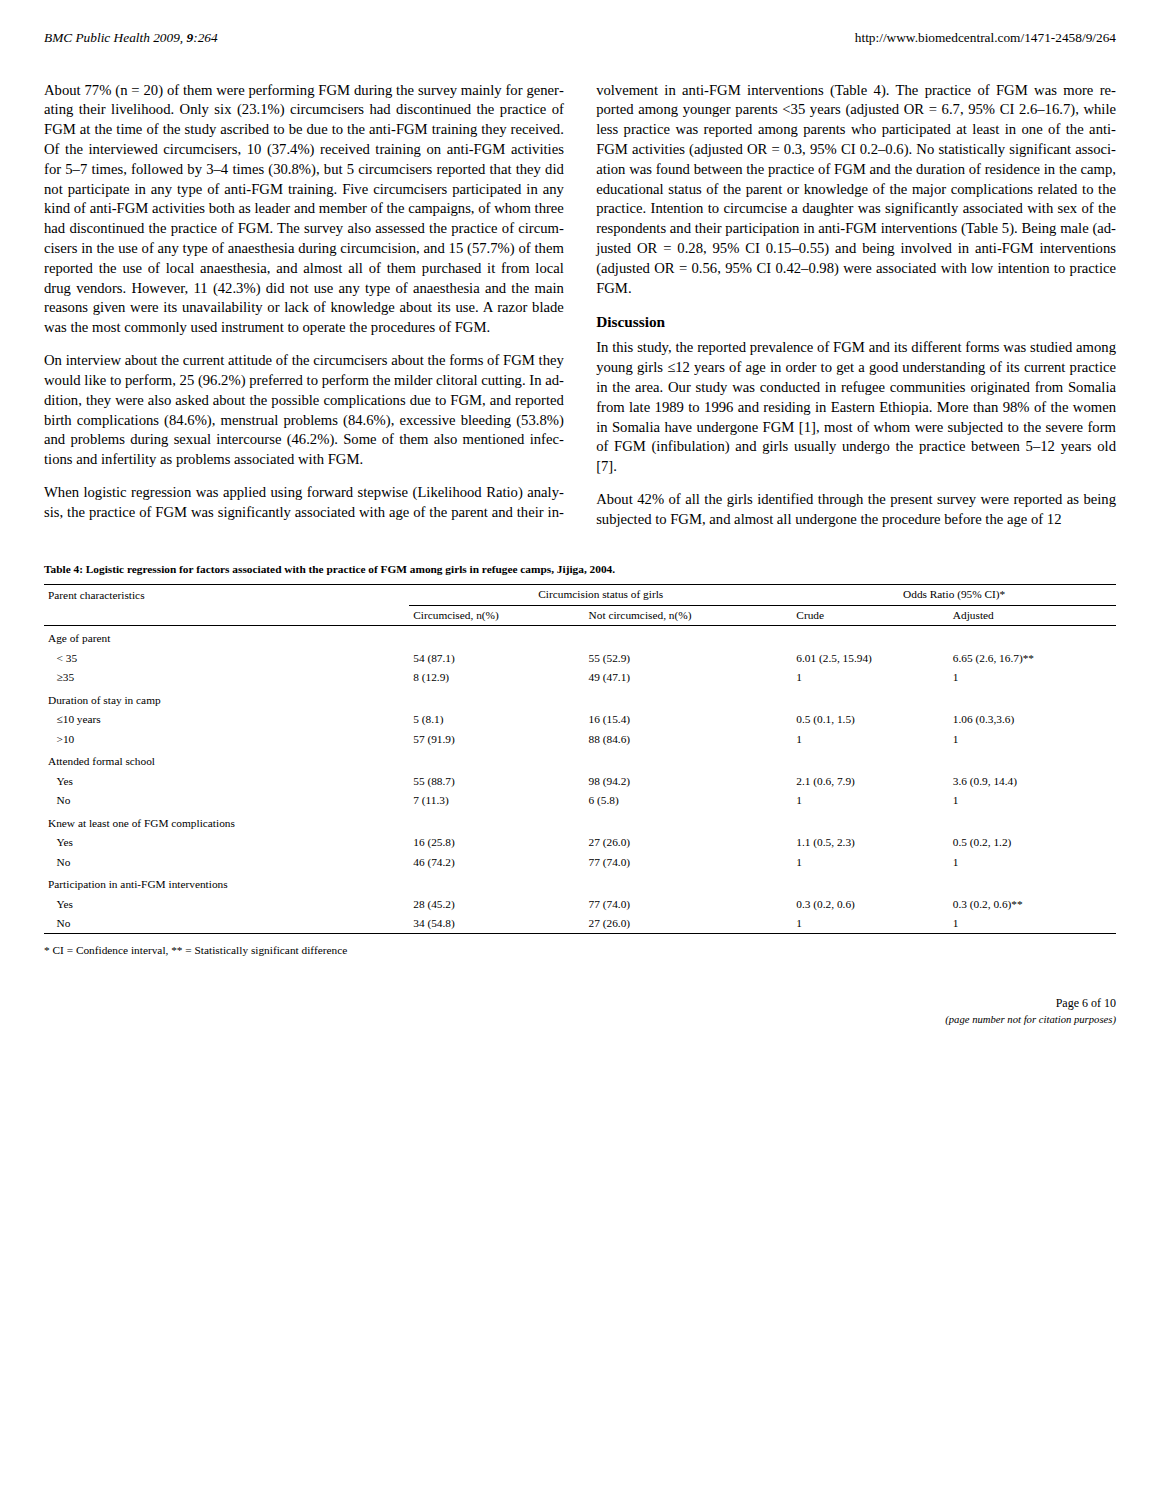BMC Public Health 2009, 9:264
http://www.biomedcentral.com/1471-2458/9/264
About 77% (n = 20) of them were performing FGM during the survey mainly for generating their livelihood. Only six (23.1%) circumcisers had discontinued the practice of FGM at the time of the study ascribed to be due to the anti-FGM training they received. Of the interviewed circumcisers, 10 (37.4%) received training on anti-FGM activities for 5–7 times, followed by 3–4 times (30.8%), but 5 circumcisers reported that they did not participate in any type of anti-FGM training. Five circumcisers participated in any kind of anti-FGM activities both as leader and member of the campaigns, of whom three had discontinued the practice of FGM. The survey also assessed the practice of circumcisers in the use of any type of anaesthesia during circumcision, and 15 (57.7%) of them reported the use of local anaesthesia, and almost all of them purchased it from local drug vendors. However, 11 (42.3%) did not use any type of anaesthesia and the main reasons given were its unavailability or lack of knowledge about its use. A razor blade was the most commonly used instrument to operate the procedures of FGM.
On interview about the current attitude of the circumcisers about the forms of FGM they would like to perform, 25 (96.2%) preferred to perform the milder clitoral cutting. In addition, they were also asked about the possible complications due to FGM, and reported birth complications (84.6%), menstrual problems (84.6%), excessive bleeding (53.8%) and problems during sexual intercourse (46.2%). Some of them also mentioned infections and infertility as problems associated with FGM.
When logistic regression was applied using forward stepwise (Likelihood Ratio) analysis, the practice of FGM was significantly associated with age of the parent and their involvement in anti-FGM interventions (Table 4). The practice of FGM was more reported among younger parents <35 years (adjusted OR = 6.7, 95% CI 2.6–16.7), while less practice was reported among parents who participated at least in one of the anti-FGM activities (adjusted OR = 0.3, 95% CI 0.2–0.6). No statistically significant association was found between the practice of FGM and the duration of residence in the camp, educational status of the parent or knowledge of the major complications related to the practice. Intention to circumcise a daughter was significantly associated with sex of the respondents and their participation in anti-FGM interventions (Table 5). Being male (adjusted OR = 0.28, 95% CI 0.15–0.55) and being involved in anti-FGM interventions (adjusted OR = 0.56, 95% CI 0.42–0.98) were associated with low intention to practice FGM.
Discussion
In this study, the reported prevalence of FGM and its different forms was studied among young girls ≤12 years of age in order to get a good understanding of its current practice in the area. Our study was conducted in refugee communities originated from Somalia from late 1989 to 1996 and residing in Eastern Ethiopia. More than 98% of the women in Somalia have undergone FGM [1], most of whom were subjected to the severe form of FGM (infibulation) and girls usually undergo the practice between 5–12 years old [7].
About 42% of all the girls identified through the present survey were reported as being subjected to FGM, and almost all undergone the procedure before the age of 12
Table 4: Logistic regression for factors associated with the practice of FGM among girls in refugee camps, Jijiga, 2004.
| Parent characteristics | Circumcision status of girls | Odds Ratio (95% CI)* |
| --- | --- | --- |
| | Circumcised, n(%) | Not circumcised, n(%) | Crude | Adjusted |
| Age of parent | | | | |
| < 35 | 54 (87.1) | 55 (52.9) | 6.01 (2.5, 15.94) | 6.65 (2.6, 16.7)** |
| ≥35 | 8 (12.9) | 49 (47.1) | 1 | 1 |
| Duration of stay in camp | | | | |
| ≤10 years | 5 (8.1) | 16 (15.4) | 0.5 (0.1, 1.5) | 1.06 (0.3,3.6) |
| >10 | 57 (91.9) | 88 (84.6) | 1 | 1 |
| Attended formal school | | | | |
| Yes | 55 (88.7) | 98 (94.2) | 2.1 (0.6, 7.9) | 3.6 (0.9, 14.4) |
| No | 7 (11.3) | 6 (5.8) | 1 | 1 |
| Knew at least one of FGM complications | | | | |
| Yes | 16 (25.8) | 27 (26.0) | 1.1 (0.5, 2.3) | 0.5 (0.2, 1.2) |
| No | 46 (74.2) | 77 (74.0) | 1 | 1 |
| Participation in anti-FGM interventions | | | | |
| Yes | 28 (45.2) | 77 (74.0) | 0.3 (0.2, 0.6) | 0.3 (0.2, 0.6)** |
| No | 34 (54.8) | 27 (26.0) | 1 | 1 |
* CI = Confidence interval, ** = Statistically significant difference
Page 6 of 10
(page number not for citation purposes)